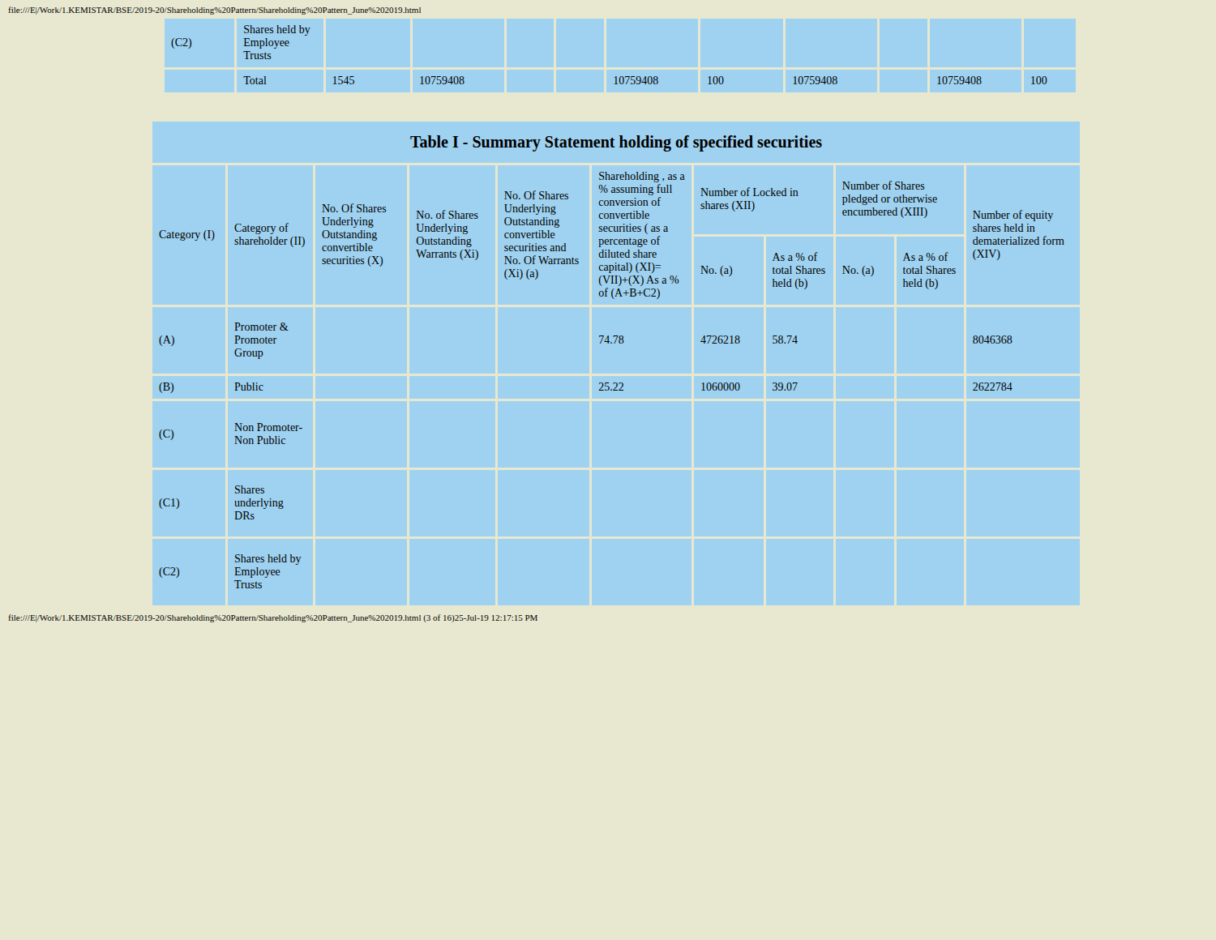file:///E|/Work/1.KEMISTAR/BSE/2019-20/Shareholding%20Pattern/Shareholding%20Pattern_June%202019.html
| (C2) | Shares held by Employee Trusts | | | | | | | | | | |
| | Total | 1545 | 10759408 | | | 10759408 | 100 | 10759408 | | 10759408 | 100 |
| Table I - Summary Statement holding of specified securities |
| Category (I) | Category of shareholder (II) | No. Of Shares Underlying Outstanding convertible securities (X) | No. of Shares Underlying Outstanding Warrants (Xi) | No. Of Shares Underlying Outstanding convertible securities and No. Of Warrants (Xi) (a) | Shareholding , as a % assuming full conversion of convertible securities ( as a percentage of diluted share capital) (XI)= (VII)+(X) As a % of (A+B+C2) | Number of Locked in shares (XII) | Number of Shares pledged or otherwise encumbered (XIII) | Number of equity shares held in dematerialized form (XIV) |
| No. (a) | As a % of total Shares held (b) | No. (a) | As a % of total Shares held (b) |
| (A) | Promoter & Promoter Group | | | | 74.78 | 4726218 | 58.74 | | | 8046368 |
| (B) | Public | | | | 25.22 | 1060000 | 39.07 | | | 2622784 |
| (C) | Non Promoter- Non Public | | | | | | | | | |
| (C1) | Shares underlying DRs | | | | | | | | | |
| (C2) | Shares held by Employee Trusts | | | | | | | | | |
file:///E|/Work/1.KEMISTAR/BSE/2019-20/Shareholding%20Pattern/Shareholding%20Pattern_June%202019.html (3 of 16)25-Jul-19 12:17:15 PM